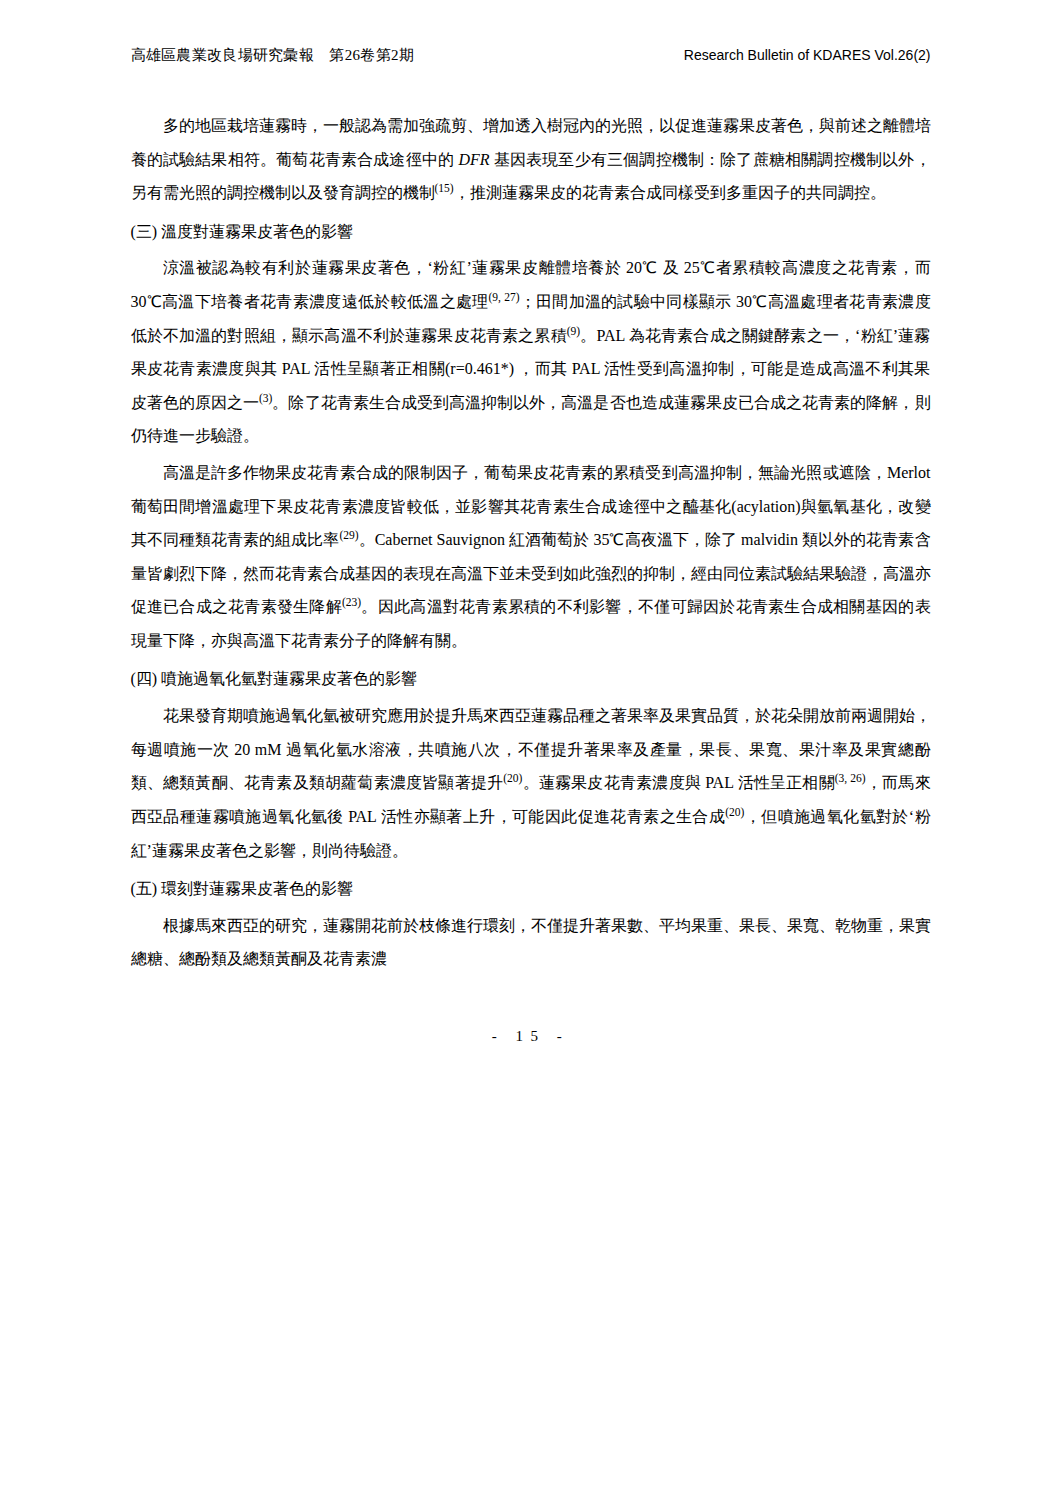高雄區農業改良場研究彙報　第26卷第2期 Research Bulletin of KDARES Vol.26(2)
多的地區栽培蓮霧時，一般認為需加強疏剪、增加透入樹冠內的光照，以促進蓮霧果皮著色，與前述之離體培養的試驗結果相符。葡萄花青素合成途徑中的 DFR 基因表現至少有三個調控機制：除了蔗糖相關調控機制以外，另有需光照的調控機制以及發育調控的機制(15)，推測蓮霧果皮的花青素合成同樣受到多重因子的共同調控。
(三) 溫度對蓮霧果皮著色的影響
涼溫被認為較有利於蓮霧果皮著色，‘粉紅’蓮霧果皮離體培養於 20℃ 及 25℃者累積較高濃度之花青素，而 30℃高溫下培養者花青素濃度遠低於較低溫之處理(9, 27)；田間加溫的試驗中同樣顯示 30℃高溫處理者花青素濃度低於不加溫的對照組，顯示高溫不利於蓮霧果皮花青素之累積(9)。PAL 為花青素合成之關鍵酵素之一，‘粉紅’蓮霧果皮花青素濃度與其 PAL 活性呈顯著正相關(r=0.461*) ，而其 PAL 活性受到高溫抑制，可能是造成高溫不利其果皮著色的原因之一(3)。除了花青素生合成受到高溫抑制以外，高溫是否也造成蓮霧果皮已合成之花青素的降解，則仍待進一步驗證。
高溫是許多作物果皮花青素合成的限制因子，葡萄果皮花青素的累積受到高溫抑制，無論光照或遮陰，Merlot 葡萄田間增溫處理下果皮花青素濃度皆較低，並影響其花青素生合成途徑中之醯基化(acylation)與氫氧基化，改變其不同種類花青素的組成比率(29)。Cabernet Sauvignon 紅酒葡萄於 35℃高夜溫下，除了 malvidin 類以外的花青素含量皆劇烈下降，然而花青素合成基因的表現在高溫下並未受到如此強烈的抑制，經由同位素試驗結果驗證，高溫亦促進已合成之花青素發生降解(23)。因此高溫對花青素累積的不利影響，不僅可歸因於花青素生合成相關基因的表現量下降，亦與高溫下花青素分子的降解有關。
(四) 噴施過氧化氫對蓮霧果皮著色的影響
花果發育期噴施過氧化氫被研究應用於提升馬來西亞蓮霧品種之著果率及果實品質，於花朵開放前兩週開始，每週噴施一次 20 mM 過氧化氫水溶液，共噴施八次，不僅提升著果率及產量，果長、果寬、果汁率及果實總酚類、總類黃酮、花青素及類胡蘿蔔素濃度皆顯著提升(20)。蓮霧果皮花青素濃度與 PAL 活性呈正相關(3, 26)，而馬來西亞品種蓮霧噴施過氧化氫後 PAL 活性亦顯著上升，可能因此促進花青素之生合成(20)，但噴施過氧化氫對於‘粉紅’蓮霧果皮著色之影響，則尚待驗證。
(五) 環刻對蓮霧果皮著色的影響
根據馬來西亞的研究，蓮霧開花前於枝條進行環刻，不僅提升著果數、平均果重、果長、果寬、乾物重，果實總糖、總酚類及總類黃酮及花青素濃
- 15 -